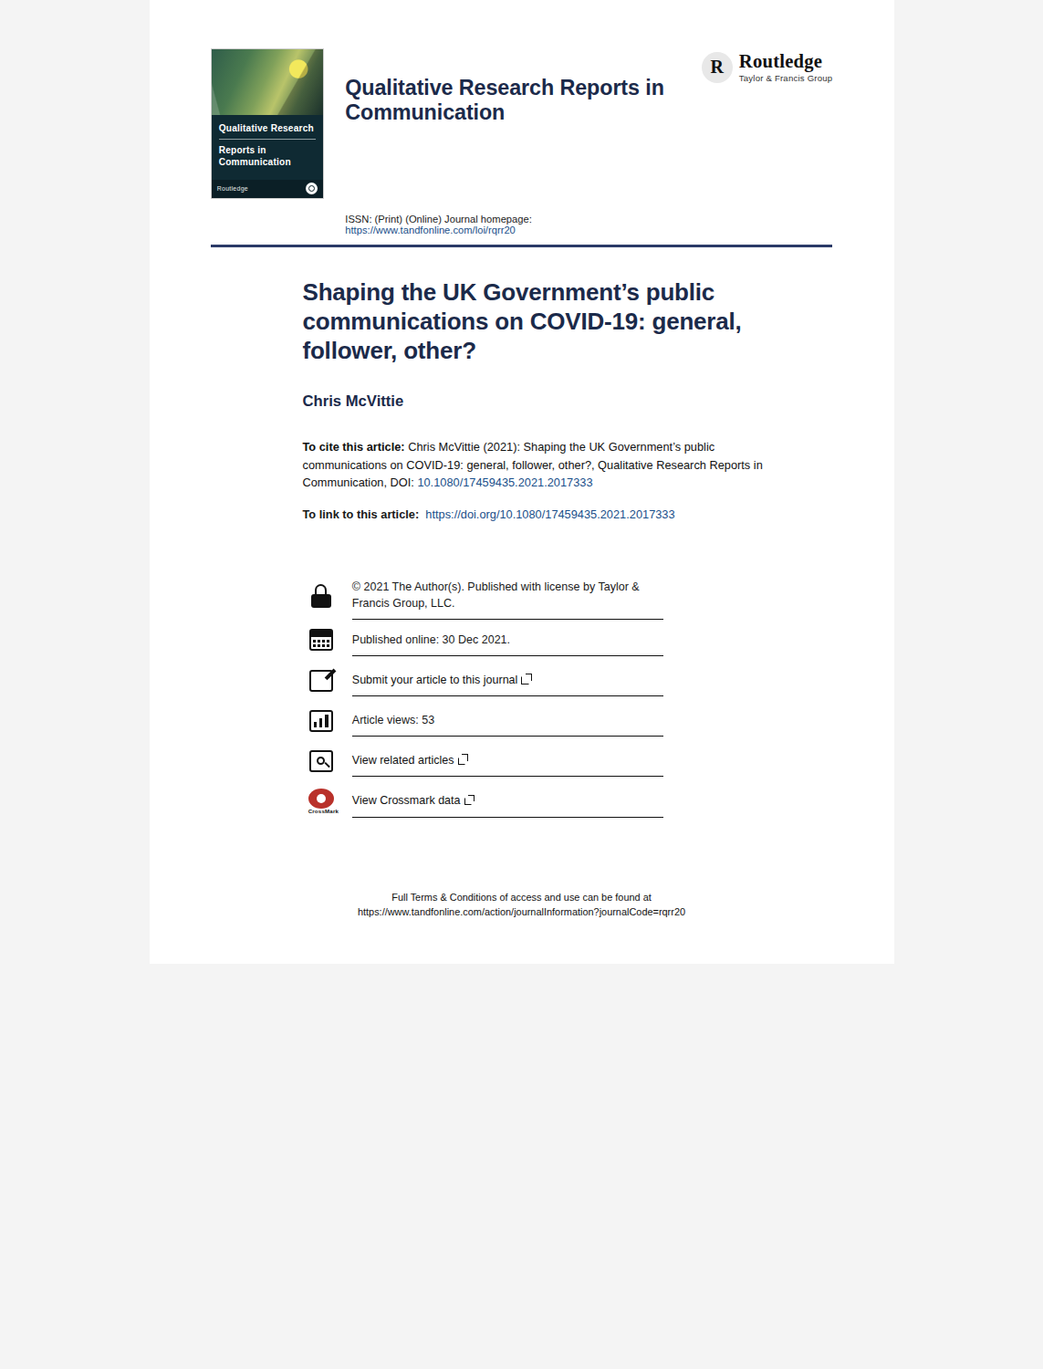Qualitative Research
Reports in Communication
Routledge
Qualitative Research Reports in Communication
ISSN: (Print) (Online) Journal homepage: https://www.tandfonline.com/loi/rqrr20
Routledge
Taylor & Francis Group
Shaping the UK Government’s public communications on COVID-19: general, follower, other?
Chris McVittie
To cite this article: Chris McVittie (2021): Shaping the UK Government’s public communications on COVID-19: general, follower, other?, Qualitative Research Reports in Communication, DOI: 10.1080/17459435.2021.2017333
To link to this article: https://doi.org/10.1080/17459435.2021.2017333
© 2021 The Author(s). Published with license by Taylor & Francis Group, LLC.
Published online: 30 Dec 2021.
Submit your article to this journal
Article views: 53
View related articles
CrossMark
View Crossmark data
Full Terms & Conditions of access and use can be found at
https://www.tandfonline.com/action/journalInformation?journalCode=rqrr20